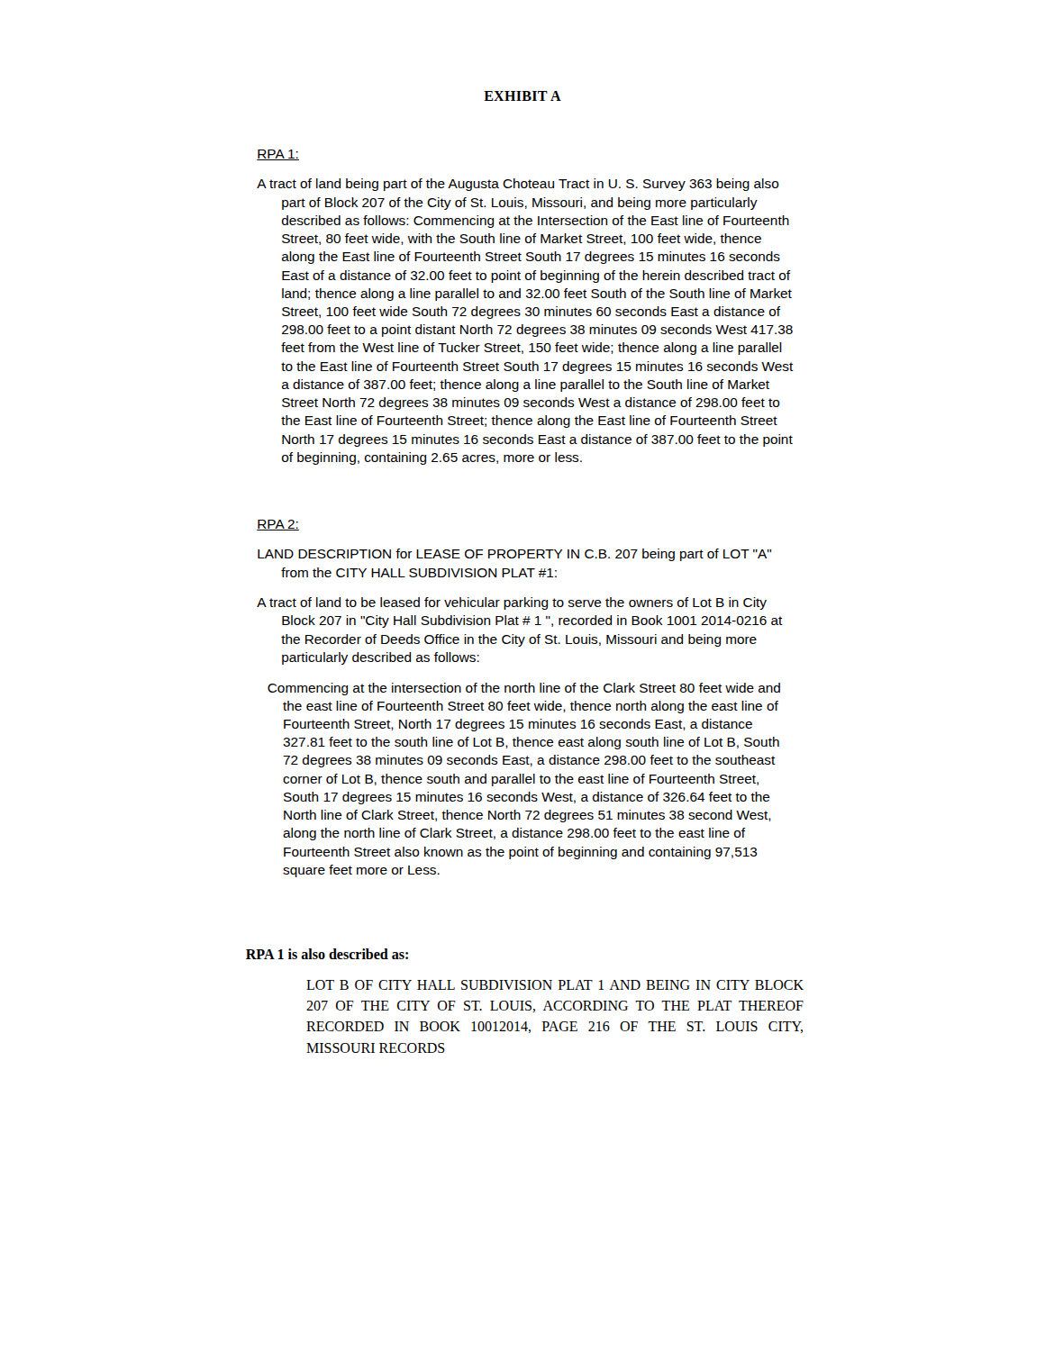EXHIBIT A
RPA 1:
A tract of land being part of the Augusta Choteau Tract in U. S. Survey 363 being also part of Block 207 of the City of St. Louis, Missouri, and being more particularly described as follows: Commencing at the Intersection of the East line of Fourteenth Street, 80 feet wide, with the South line of Market Street, 100 feet wide, thence along the East line of Fourteenth Street South 17 degrees 15 minutes 16 seconds East of a distance of 32.00 feet to point of beginning of the herein described tract of land; thence along a line parallel to and 32.00 feet South of the South line of Market Street, 100 feet wide South 72 degrees 30 minutes 60 seconds East a distance of 298.00 feet to a point distant North 72 degrees 38 minutes 09 seconds West 417.38 feet from the West line of Tucker Street, 150 feet wide; thence along a line parallel to the East line of Fourteenth Street South 17 degrees 15 minutes 16 seconds West a distance of 387.00 feet; thence along a line parallel to the South line of Market Street North 72 degrees 38 minutes 09 seconds West a distance of 298.00 feet to the East line of Fourteenth Street; thence along the East line of Fourteenth Street North 17 degrees 15 minutes 16 seconds East a distance of 387.00 feet to the point of beginning, containing 2.65 acres, more or less.
RPA 2:
LAND DESCRIPTION for LEASE OF PROPERTY IN C.B. 207 being part of LOT "A" from the CITY HALL SUBDIVISION PLAT #1:
A tract of land to be leased for vehicular parking to serve the owners of Lot B in City Block 207 in "City Hall Subdivision Plat # 1 ", recorded in Book 1001 2014-0216 at the Recorder of Deeds Office in the City of St. Louis, Missouri and being more particularly described as follows:
Commencing at the intersection of the north line of the Clark Street 80 feet wide and the east line of Fourteenth Street 80 feet wide, thence north along the east line of Fourteenth Street, North 17 degrees 15 minutes 16 seconds East, a distance 327.81 feet to the south line of Lot B, thence east along south line of Lot B, South 72 degrees 38 minutes 09 seconds East, a distance 298.00 feet to the southeast corner of Lot B, thence south and parallel to the east line of Fourteenth Street, South 17 degrees 15 minutes 16 seconds West, a distance of 326.64 feet to the North line of Clark Street, thence North 72 degrees 51 minutes 38 second West, along the north line of Clark Street, a distance 298.00 feet to the east line of Fourteenth Street also known as the point of beginning and containing 97,513 square feet more or Less.
RPA 1 is also described as:
LOT B OF CITY HALL SUBDIVISION PLAT 1 AND BEING IN CITY BLOCK 207 OF THE CITY OF ST. LOUIS, ACCORDING TO THE PLAT THEREOF RECORDED IN BOOK 10012014, PAGE 216 OF THE ST. LOUIS CITY, MISSOURI RECORDS